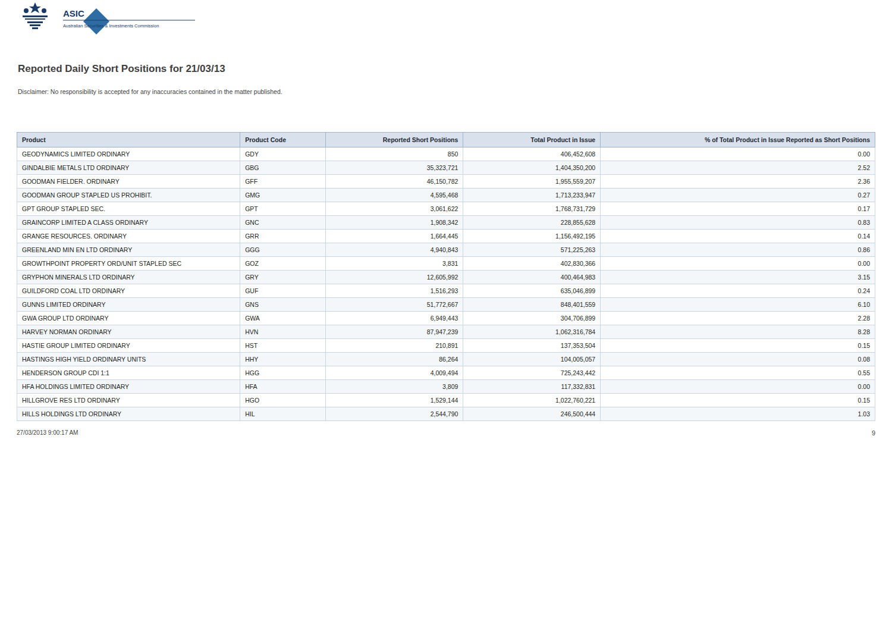ASIC Australian Securities & Investments Commission
Reported Daily Short Positions for 21/03/13
Disclaimer: No responsibility is accepted for any inaccuracies contained in the matter published.
| Product | Product Code | Reported Short Positions | Total Product in Issue | % of Total Product in Issue Reported as Short Positions |
| --- | --- | --- | --- | --- |
| GEODYNAMICS LIMITED ORDINARY | GDY | 850 | 406,452,608 | 0.00 |
| GINDALBIE METALS LTD ORDINARY | GBG | 35,323,721 | 1,404,350,200 | 2.52 |
| GOODMAN FIELDER. ORDINARY | GFF | 46,150,782 | 1,955,559,207 | 2.36 |
| GOODMAN GROUP STAPLED US PROHIBIT. | GMG | 4,595,468 | 1,713,233,947 | 0.27 |
| GPT GROUP STAPLED SEC. | GPT | 3,061,622 | 1,768,731,729 | 0.17 |
| GRAINCORP LIMITED A CLASS ORDINARY | GNC | 1,908,342 | 228,855,628 | 0.83 |
| GRANGE RESOURCES. ORDINARY | GRR | 1,664,445 | 1,156,492,195 | 0.14 |
| GREENLAND MIN EN LTD ORDINARY | GGG | 4,940,843 | 571,225,263 | 0.86 |
| GROWTHPOINT PROPERTY ORD/UNIT STAPLED SEC | GOZ | 3,831 | 402,830,366 | 0.00 |
| GRYPHON MINERALS LTD ORDINARY | GRY | 12,605,992 | 400,464,983 | 3.15 |
| GUILDFORD COAL LTD ORDINARY | GUF | 1,516,293 | 635,046,899 | 0.24 |
| GUNNS LIMITED ORDINARY | GNS | 51,772,667 | 848,401,559 | 6.10 |
| GWA GROUP LTD ORDINARY | GWA | 6,949,443 | 304,706,899 | 2.28 |
| HARVEY NORMAN ORDINARY | HVN | 87,947,239 | 1,062,316,784 | 8.28 |
| HASTIE GROUP LIMITED ORDINARY | HST | 210,891 | 137,353,504 | 0.15 |
| HASTINGS HIGH YIELD ORDINARY UNITS | HHY | 86,264 | 104,005,057 | 0.08 |
| HENDERSON GROUP CDI 1:1 | HGG | 4,009,494 | 725,243,442 | 0.55 |
| HFA HOLDINGS LIMITED ORDINARY | HFA | 3,809 | 117,332,831 | 0.00 |
| HILLGROVE RES LTD ORDINARY | HGO | 1,529,144 | 1,022,760,221 | 0.15 |
| HILLS HOLDINGS LTD ORDINARY | HIL | 2,544,790 | 246,500,444 | 1.03 |
27/03/2013 9:00:17 AM 9